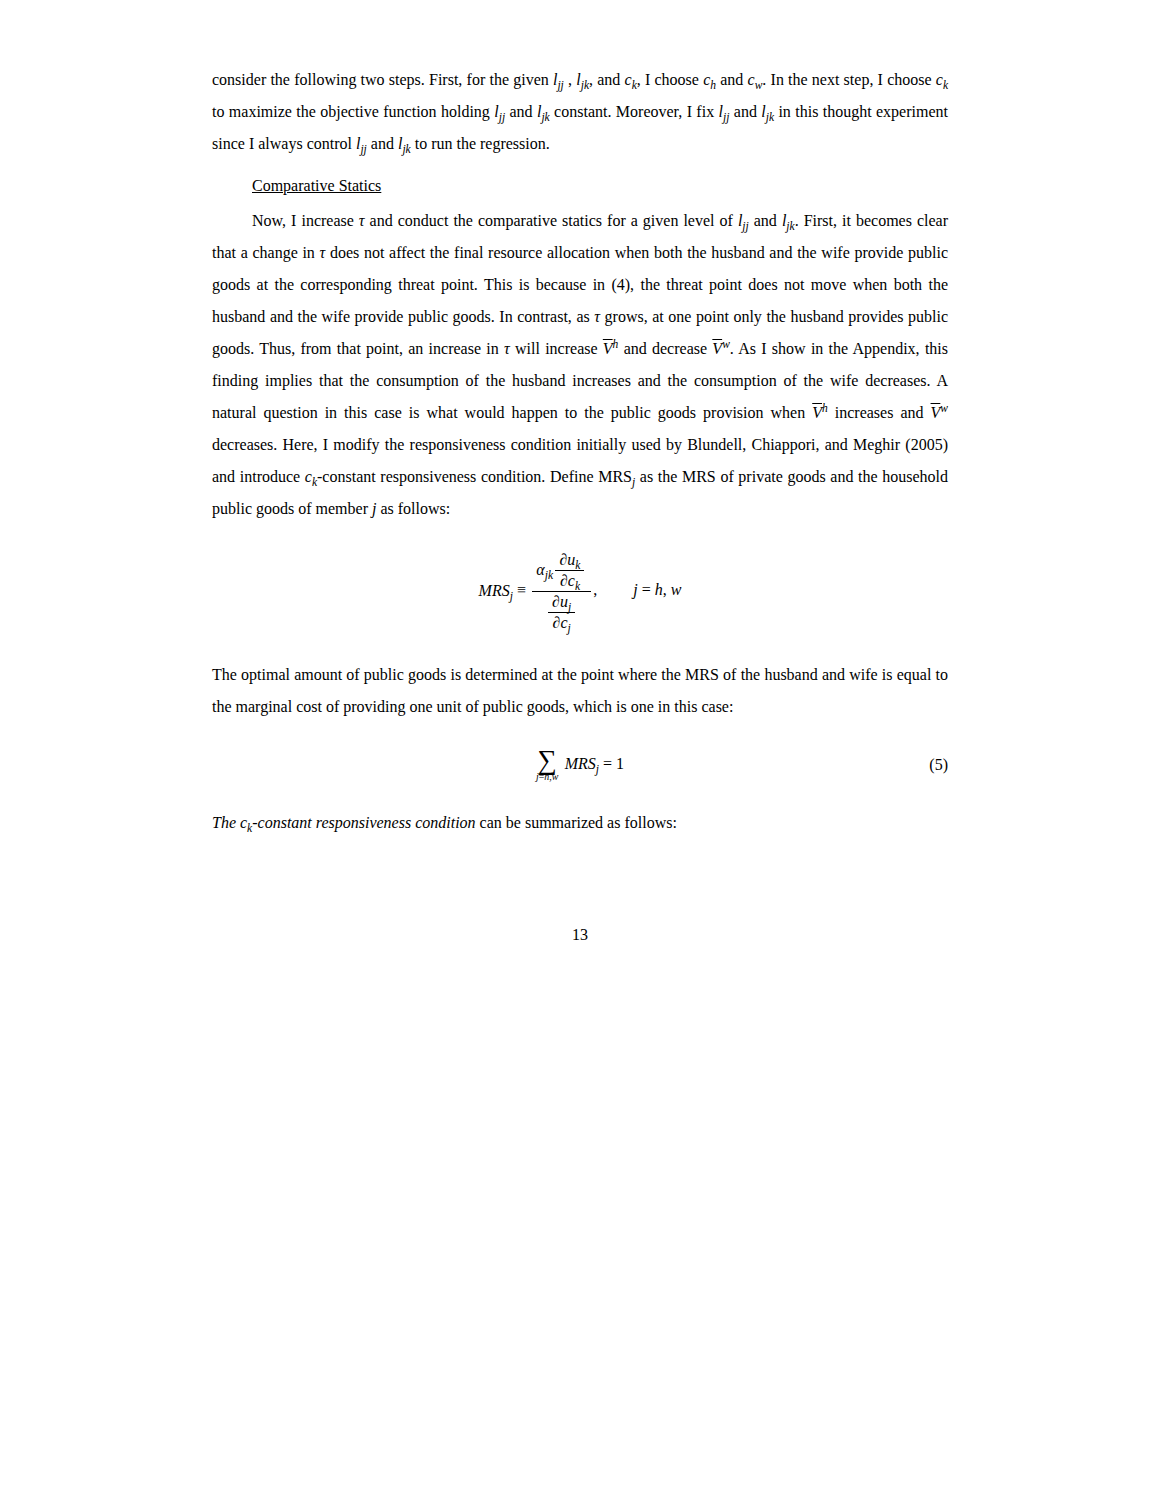consider the following two steps. First, for the given ljj , ljk, and ck, I choose ch and cw. In the next step, I choose ck to maximize the objective function holding ljj and ljk constant. Moreover, I fix ljj and ljk in this thought experiment since I always control ljj and ljk to run the regression.
Comparative Statics
Now, I increase τ and conduct the comparative statics for a given level of ljj and ljk. First, it becomes clear that a change in τ does not affect the final resource allocation when both the husband and the wife provide public goods at the corresponding threat point. This is because in (4), the threat point does not move when both the husband and the wife provide public goods. In contrast, as τ grows, at one point only the husband provides public goods. Thus, from that point, an increase in τ will increase Vh and decrease Vw. As I show in the Appendix, this finding implies that the consumption of the husband increases and the consumption of the wife decreases. A natural question in this case is what would happen to the public goods provision when Vh increases and Vw decreases. Here, I modify the responsiveness condition initially used by Blundell, Chiappori, and Meghir (2005) and introduce ck-constant responsiveness condition. Define MRSj as the MRS of private goods and the household public goods of member j as follows:
MRSj ≡ αjk∂uk∂ck ∂uj∂cj , j = h, w
The optimal amount of public goods is determined at the point where the MRS of the husband and wife is equal to the marginal cost of providing one unit of public goods, which is one in this case:
∑j=h,w MRSj = 1
(5)
The ck-constant responsiveness condition can be summarized as follows:
13